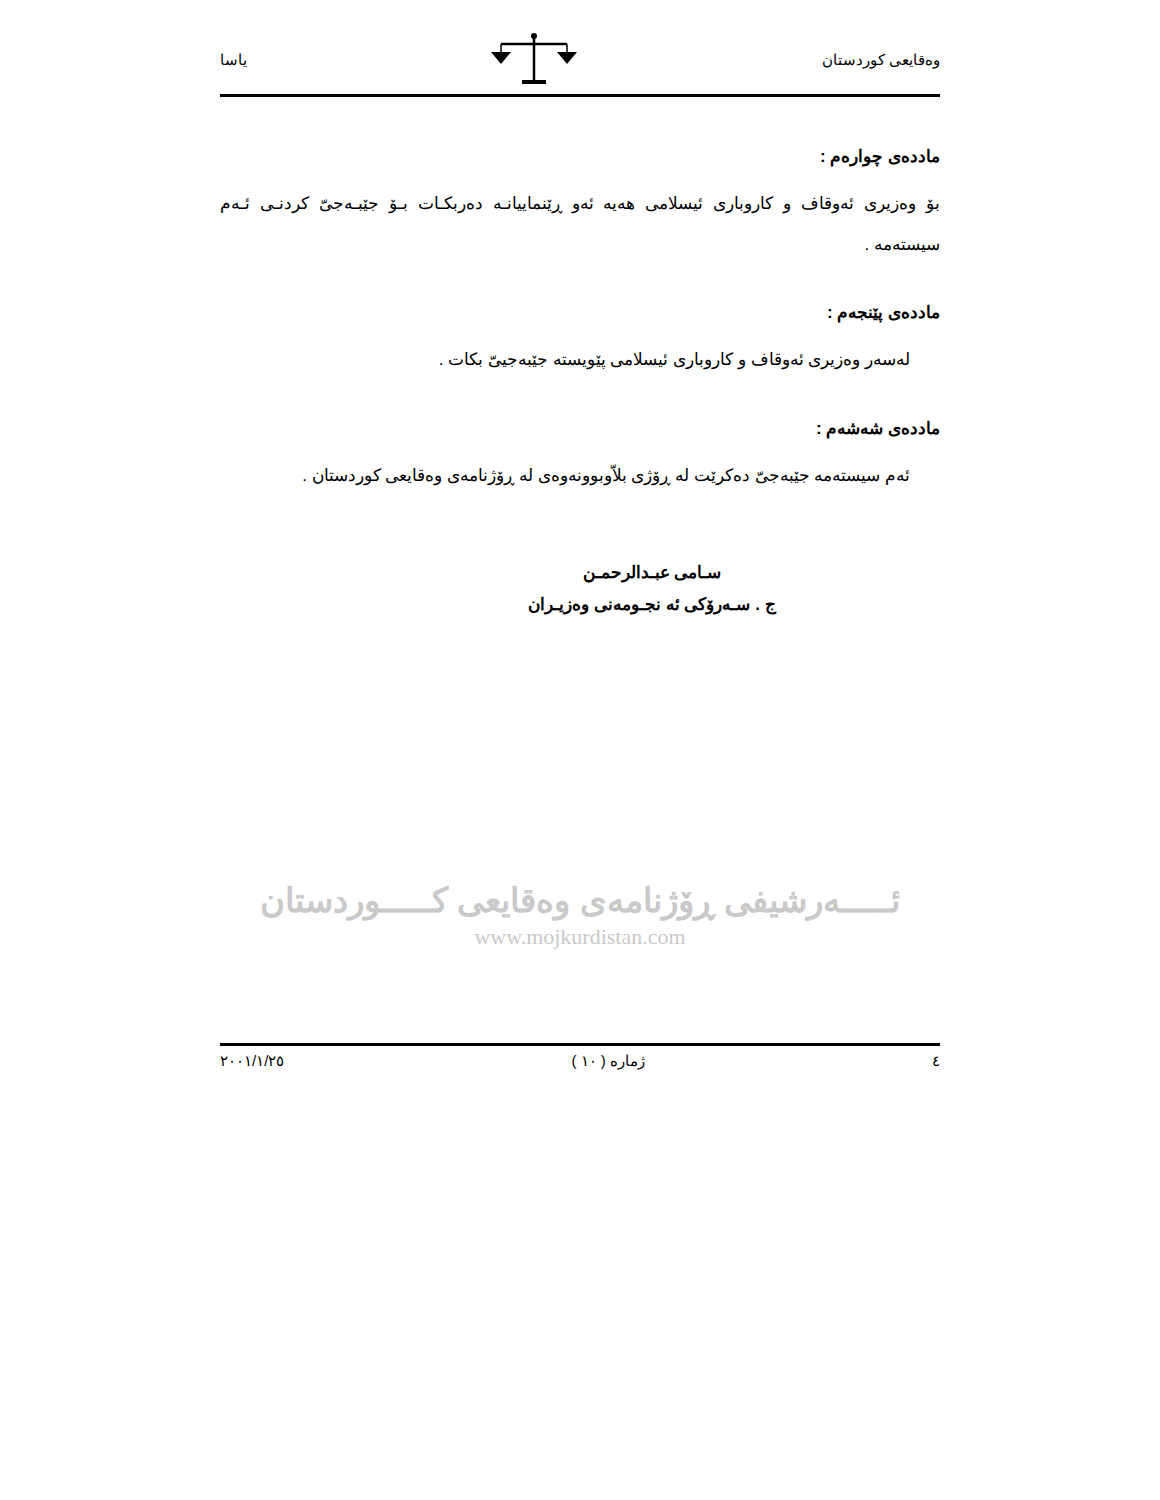وەقایعی کوردستان
یاسا
ماددەی چوارەم :
بۆ وەزیری ئەوقاف و کاروباری ئیسلامی هەیە ئەو ڕێنماییانـە دەربکـات بـۆ جێبـەجیّ کردنـی ئـەم سیستەمە .
ماددەی پێنجەم :
لەسەر وەزیری ئەوقاف و کاروباری ئیسلامی پێویستە جێبەجییّ بکات .
ماددەی شەشەم :
ئەم سیستەمە جێبەجیّ دەکرێت لە ڕۆژی بلاّوبوونەوەی لە ڕۆژنامەی وەقایعی کوردستان .
سـامی عبـدالرحمـن
ج . سـەرۆکی ئە نجـومەنی وەزیـران
ئـــــەرشیفی ڕۆژنامەی وەقایعی کـــــوردستان
www.mojkurdistan.com
٤
ژماره ( ١٠ )
٢٠٠١/١/٢٥